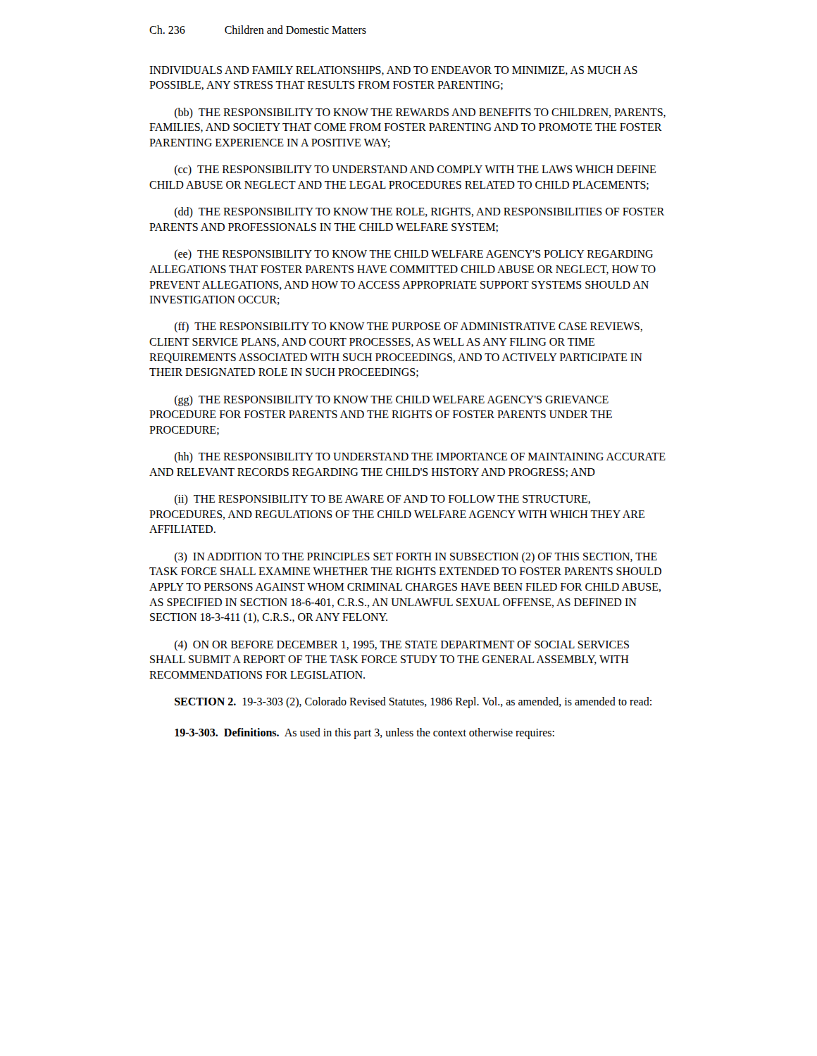Ch. 236 Children and Domestic Matters
INDIVIDUALS AND FAMILY RELATIONSHIPS, AND TO ENDEAVOR TO MINIMIZE, AS MUCH AS POSSIBLE, ANY STRESS THAT RESULTS FROM FOSTER PARENTING;
(bb) THE RESPONSIBILITY TO KNOW THE REWARDS AND BENEFITS TO CHILDREN, PARENTS, FAMILIES, AND SOCIETY THAT COME FROM FOSTER PARENTING AND TO PROMOTE THE FOSTER PARENTING EXPERIENCE IN A POSITIVE WAY;
(cc) THE RESPONSIBILITY TO UNDERSTAND AND COMPLY WITH THE LAWS WHICH DEFINE CHILD ABUSE OR NEGLECT AND THE LEGAL PROCEDURES RELATED TO CHILD PLACEMENTS;
(dd) THE RESPONSIBILITY TO KNOW THE ROLE, RIGHTS, AND RESPONSIBILITIES OF FOSTER PARENTS AND PROFESSIONALS IN THE CHILD WELFARE SYSTEM;
(ee) THE RESPONSIBILITY TO KNOW THE CHILD WELFARE AGENCY'S POLICY REGARDING ALLEGATIONS THAT FOSTER PARENTS HAVE COMMITTED CHILD ABUSE OR NEGLECT, HOW TO PREVENT ALLEGATIONS, AND HOW TO ACCESS APPROPRIATE SUPPORT SYSTEMS SHOULD AN INVESTIGATION OCCUR;
(ff) THE RESPONSIBILITY TO KNOW THE PURPOSE OF ADMINISTRATIVE CASE REVIEWS, CLIENT SERVICE PLANS, AND COURT PROCESSES, AS WELL AS ANY FILING OR TIME REQUIREMENTS ASSOCIATED WITH SUCH PROCEEDINGS, AND TO ACTIVELY PARTICIPATE IN THEIR DESIGNATED ROLE IN SUCH PROCEEDINGS;
(gg) THE RESPONSIBILITY TO KNOW THE CHILD WELFARE AGENCY'S GRIEVANCE PROCEDURE FOR FOSTER PARENTS AND THE RIGHTS OF FOSTER PARENTS UNDER THE PROCEDURE;
(hh) THE RESPONSIBILITY TO UNDERSTAND THE IMPORTANCE OF MAINTAINING ACCURATE AND RELEVANT RECORDS REGARDING THE CHILD'S HISTORY AND PROGRESS; AND
(ii) THE RESPONSIBILITY TO BE AWARE OF AND TO FOLLOW THE STRUCTURE, PROCEDURES, AND REGULATIONS OF THE CHILD WELFARE AGENCY WITH WHICH THEY ARE AFFILIATED.
(3) IN ADDITION TO THE PRINCIPLES SET FORTH IN SUBSECTION (2) OF THIS SECTION, THE TASK FORCE SHALL EXAMINE WHETHER THE RIGHTS EXTENDED TO FOSTER PARENTS SHOULD APPLY TO PERSONS AGAINST WHOM CRIMINAL CHARGES HAVE BEEN FILED FOR CHILD ABUSE, AS SPECIFIED IN SECTION 18-6-401, C.R.S., AN UNLAWFUL SEXUAL OFFENSE, AS DEFINED IN SECTION 18-3-411 (1), C.R.S., OR ANY FELONY.
(4) ON OR BEFORE DECEMBER 1, 1995, THE STATE DEPARTMENT OF SOCIAL SERVICES SHALL SUBMIT A REPORT OF THE TASK FORCE STUDY TO THE GENERAL ASSEMBLY, WITH RECOMMENDATIONS FOR LEGISLATION.
SECTION 2. 19-3-303 (2), Colorado Revised Statutes, 1986 Repl. Vol., as amended, is amended to read:
19-3-303. Definitions. As used in this part 3, unless the context otherwise requires: